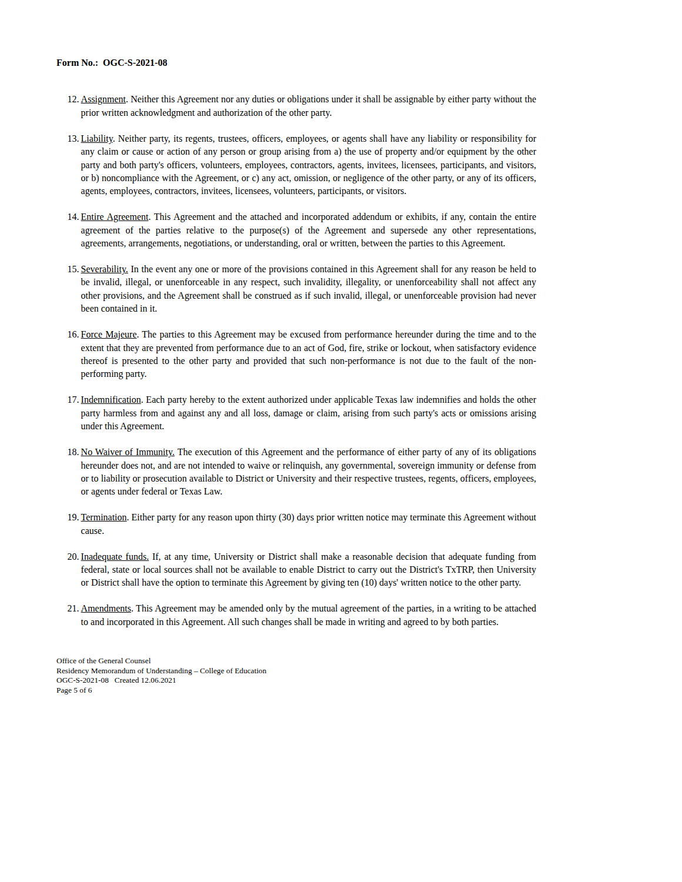Form No.: OGC-S-2021-08
12. Assignment. Neither this Agreement nor any duties or obligations under it shall be assignable by either party without the prior written acknowledgment and authorization of the other party.
13. Liability. Neither party, its regents, trustees, officers, employees, or agents shall have any liability or responsibility for any claim or cause or action of any person or group arising from a) the use of property and/or equipment by the other party and both party's officers, volunteers, employees, contractors, agents, invitees, licensees, participants, and visitors, or b) noncompliance with the Agreement, or c) any act, omission, or negligence of the other party, or any of its officers, agents, employees, contractors, invitees, licensees, volunteers, participants, or visitors.
14. Entire Agreement. This Agreement and the attached and incorporated addendum or exhibits, if any, contain the entire agreement of the parties relative to the purpose(s) of the Agreement and supersede any other representations, agreements, arrangements, negotiations, or understanding, oral or written, between the parties to this Agreement.
15. Severability. In the event any one or more of the provisions contained in this Agreement shall for any reason be held to be invalid, illegal, or unenforceable in any respect, such invalidity, illegality, or unenforceability shall not affect any other provisions, and the Agreement shall be construed as if such invalid, illegal, or unenforceable provision had never been contained in it.
16. Force Majeure. The parties to this Agreement may be excused from performance hereunder during the time and to the extent that they are prevented from performance due to an act of God, fire, strike or lockout, when satisfactory evidence thereof is presented to the other party and provided that such non-performance is not due to the fault of the non-performing party.
17. Indemnification. Each party hereby to the extent authorized under applicable Texas law indemnifies and holds the other party harmless from and against any and all loss, damage or claim, arising from such party's acts or omissions arising under this Agreement.
18. No Waiver of Immunity. The execution of this Agreement and the performance of either party of any of its obligations hereunder does not, and are not intended to waive or relinquish, any governmental, sovereign immunity or defense from or to liability or prosecution available to District or University and their respective trustees, regents, officers, employees, or agents under federal or Texas Law.
19. Termination. Either party for any reason upon thirty (30) days prior written notice may terminate this Agreement without cause.
20. Inadequate funds. If, at any time, University or District shall make a reasonable decision that adequate funding from federal, state or local sources shall not be available to enable District to carry out the District's TxTRP, then University or District shall have the option to terminate this Agreement by giving ten (10) days' written notice to the other party.
21. Amendments. This Agreement may be amended only by the mutual agreement of the parties, in a writing to be attached to and incorporated in this Agreement. All such changes shall be made in writing and agreed to by both parties.
Office of the General Counsel
Residency Memorandum of Understanding – College of Education
OGC-S-2021-08 Created 12.06.2021
Page 5 of 6